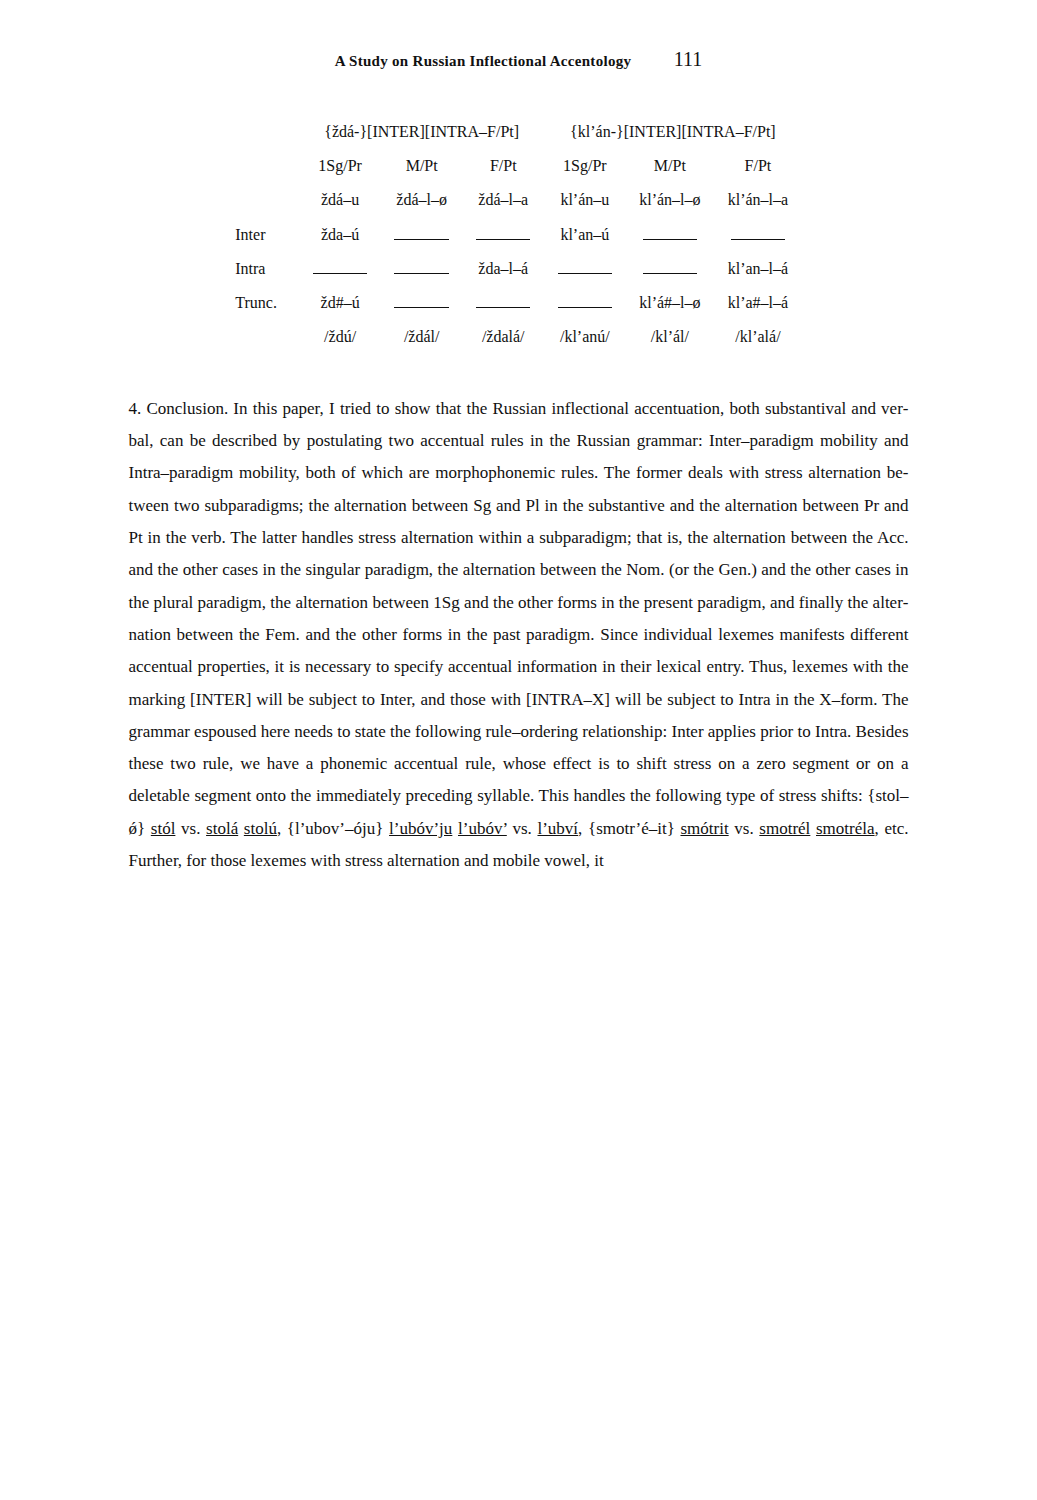A Study on Russian Inflectional Accentology 111
| | {ždá-}[INTER][INTRA–F/Pt] | {kl’án-}[INTER][INTRA–F/Pt] |
| | 1Sg/Pr | M/Pt | F/Pt | 1Sg/Pr | M/Pt | F/Pt |
| | ždá–u | ždá–l–ø | ždá–l–a | kl’án–u | kl’án–l–ø | kl’án–l–a |
| Inter | žda–ú | | | kl’an–ú | | |
| Intra | | | žda–l–á | | | kl’an–l–á |
| Trunc. | žd#–ú | | | | kl’á#–l–ø | kl’a#–l–á |
| | /ždú/ | /ždál/ | /ždalá/ | /kl’anú/ | /kl’ál/ | /kl’alá/ |
4. Conclusion. In this paper, I tried to show that the Russian inflectional accentuation, both substantival and verbal, can be described by postulating two accentual rules in the Russian grammar: Inter–paradigm mobility and Intra–paradigm mobility, both of which are morphophonemic rules. The former deals with stress alternation between two subparadigms; the alternation between Sg and Pl in the substantive and the alternation between Pr and Pt in the verb. The latter handles stress alternation within a subparadigm; that is, the alternation between the Acc. and the other cases in the singular paradigm, the alternation between the Nom. (or the Gen.) and the other cases in the plural paradigm, the alternation between 1Sg and the other forms in the present paradigm, and finally the alternation between the Fem. and the other forms in the past paradigm. Since individual lexemes manifests different accentual properties, it is necessary to specify accentual information in their lexical entry. Thus, lexemes with the marking [INTER] will be subject to Inter, and those with [INTRA–X] will be subject to Intra in the X–form. The grammar espoused here needs to state the following rule–ordering relationship: Inter applies prior to Intra. Besides these two rule, we have a phonemic accentual rule, whose effect is to shift stress on a zero segment or on a deletable segment onto the immediately preceding syllable. This handles the following type of stress shifts: {stol–ǿ} stól vs. stolá stolú, {l’ubov’–óju} l’ubóv’ju l’ubóv’ vs. l’ubví, {smotr’é–it} smótrit vs. smotrél smotréla, etc. Further, for those lexemes with stress alternation and mobile vowel, it